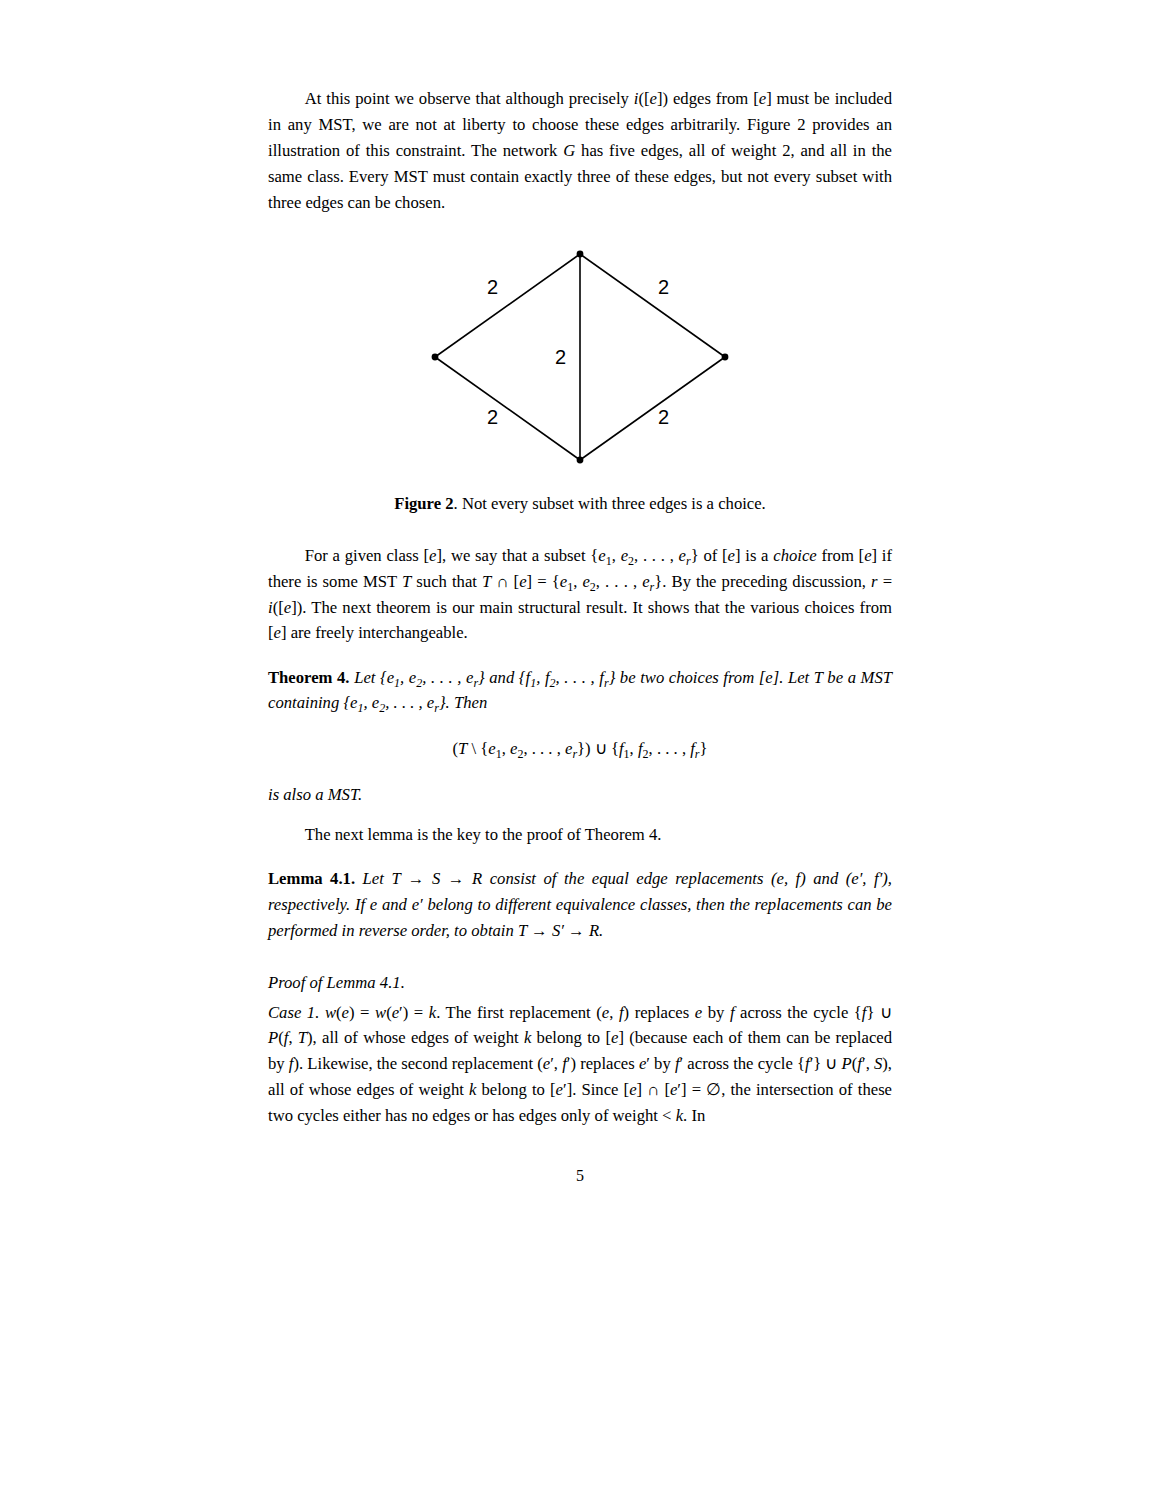At this point we observe that although precisely i([e]) edges from [e] must be included in any MST, we are not at liberty to choose these edges arbitrarily. Figure 2 provides an illustration of this constraint. The network G has five edges, all of weight 2, and all in the same class. Every MST must contain exactly three of these edges, but not every subset with three edges can be chosen.
2 2 2 2 2
Figure 2. Not every subset with three edges is a choice.
For a given class [e], we say that a subset {e1, e2, . . . , er} of [e] is a choice from [e] if there is some MST T such that T ∩ [e] = {e1, e2, . . . , er}. By the preceding discussion, r = i([e]). The next theorem is our main structural result. It shows that the various choices from [e] are freely interchangeable.
Theorem 4. Let {e1, e2, . . . , er} and {f1, f2, . . . , fr} be two choices from [e]. Let T be a MST containing {e1, e2, . . . , er}. Then
(T \ {e1, e2, . . . , er}) ∪ {f1, f2, . . . , fr}
is also a MST.
The next lemma is the key to the proof of Theorem 4.
Lemma 4.1. Let T → S → R consist of the equal edge replacements (e, f) and (e′, f′), respectively. If e and e′ belong to different equivalence classes, then the replacements can be performed in reverse order, to obtain T → S′ → R.
Proof of Lemma 4.1.
Case 1. w(e) = w(e′) = k. The first replacement (e, f) replaces e by f across the cycle {f} ∪ P(f, T), all of whose edges of weight k belong to [e] (because each of them can be replaced by f). Likewise, the second replacement (e′, f′) replaces e′ by f′ across the cycle {f′} ∪ P(f′, S), all of whose edges of weight k belong to [e′]. Since [e] ∩ [e′] = ∅, the intersection of these two cycles either has no edges or has edges only of weight < k. In
5